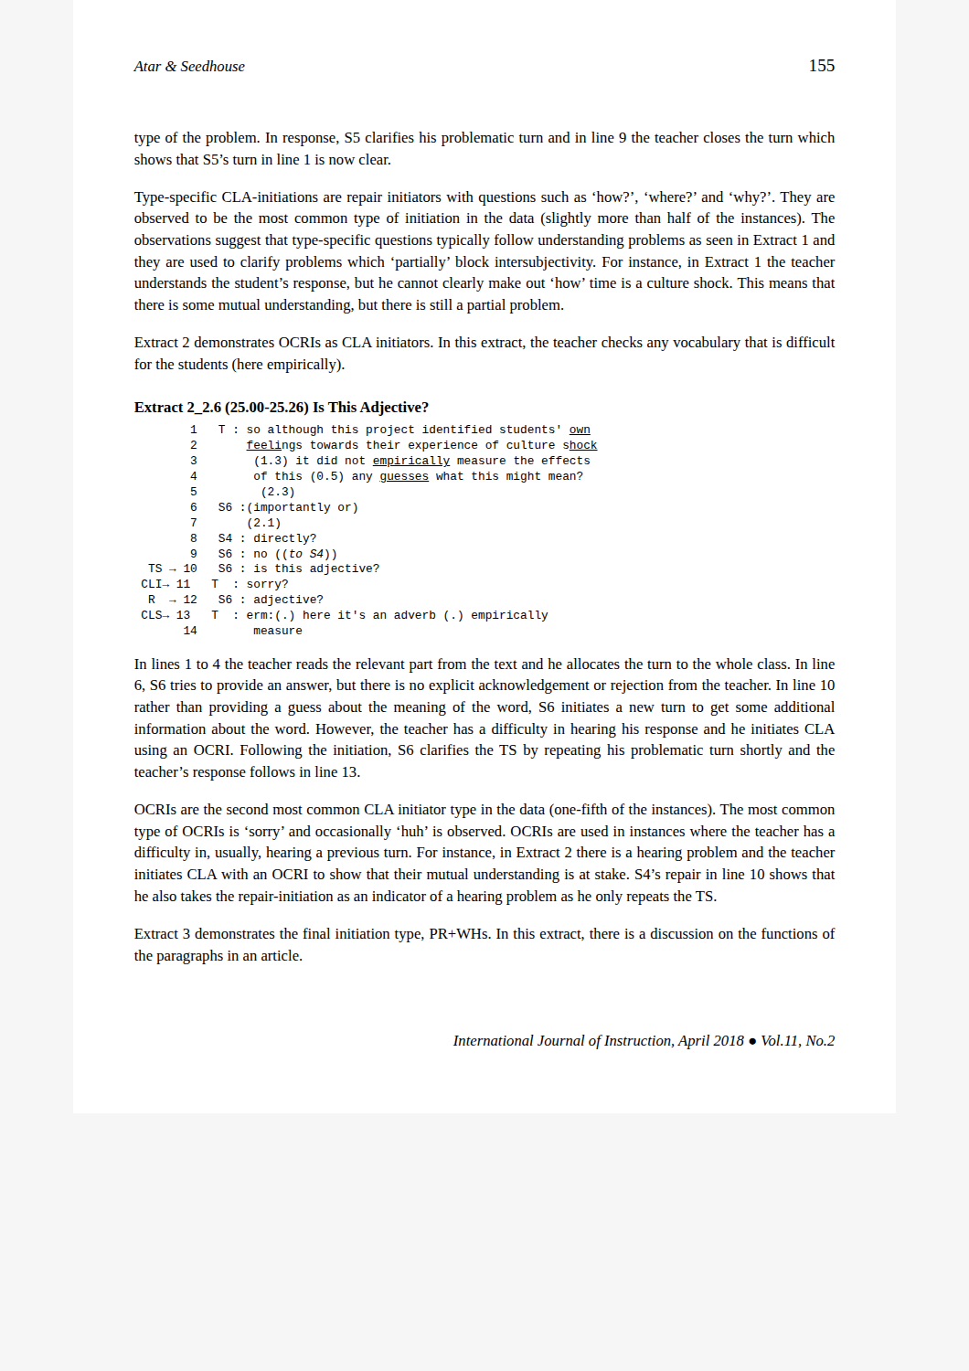Atar & Seedhouse 155
type of the problem. In response, S5 clarifies his problematic turn and in line 9 the teacher closes the turn which shows that S5’s turn in line 1 is now clear.
Type-specific CLA-initiations are repair initiators with questions such as ‘how?’, ‘where?’ and ‘why?’. They are observed to be the most common type of initiation in the data (slightly more than half of the instances). The observations suggest that type-specific questions typically follow understanding problems as seen in Extract 1 and they are used to clarify problems which ‘partially’ block intersubjectivity. For instance, in Extract 1 the teacher understands the student’s response, but he cannot clearly make out ‘how’ time is a culture shock. This means that there is some mutual understanding, but there is still a partial problem.
Extract 2 demonstrates OCRIs as CLA initiators. In this extract, the teacher checks any vocabulary that is difficult for the students (here empirically).
Extract 2_2.6 (25.00-25.26) Is This Adjective?
        1   T : so although this project identified students' own
        2       feelings towards their experience of culture shock
        3        (1.3) it did not empirically measure the effects
        4        of this (0.5) any guesses what this might mean?
        5         (2.3)
        6   S6 :(importantly or)
        7       (2.1)
        8   S4 : directly?
        9   S6 : no ((to S4))
  TS → 10   S6 : is this adjective?
 CLI→ 11   T  : sorry?
  R  → 12   S6 : adjective?
 CLS→ 13   T  : erm:(.) here it's an adverb (.) empirically
       14        measure
In lines 1 to 4 the teacher reads the relevant part from the text and he allocates the turn to the whole class. In line 6, S6 tries to provide an answer, but there is no explicit acknowledgement or rejection from the teacher. In line 10 rather than providing a guess about the meaning of the word, S6 initiates a new turn to get some additional information about the word. However, the teacher has a difficulty in hearing his response and he initiates CLA using an OCRI. Following the initiation, S6 clarifies the TS by repeating his problematic turn shortly and the teacher’s response follows in line 13.
OCRIs are the second most common CLA initiator type in the data (one-fifth of the instances). The most common type of OCRIs is ‘sorry’ and occasionally ‘huh’ is observed. OCRIs are used in instances where the teacher has a difficulty in, usually, hearing a previous turn. For instance, in Extract 2 there is a hearing problem and the teacher initiates CLA with an OCRI to show that their mutual understanding is at stake. S4’s repair in line 10 shows that he also takes the repair-initiation as an indicator of a hearing problem as he only repeats the TS.
Extract 3 demonstrates the final initiation type, PR+WHs. In this extract, there is a discussion on the functions of the paragraphs in an article.
International Journal of Instruction, April 2018 ● Vol.11, No.2